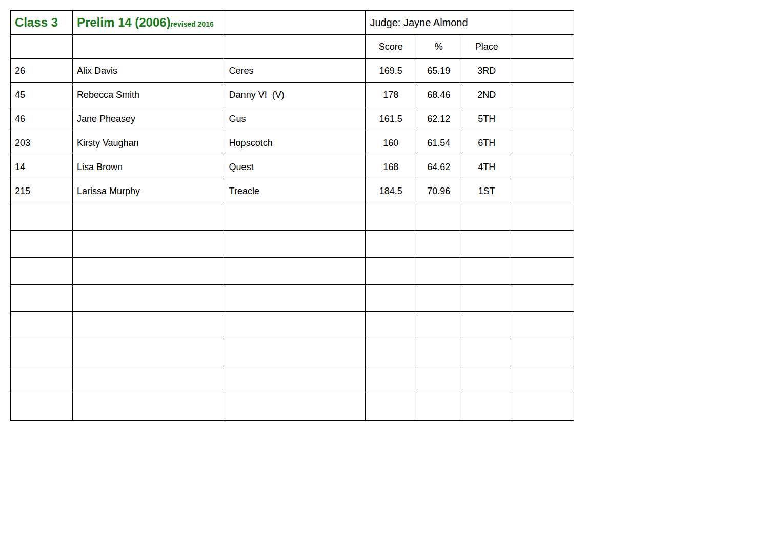| Class 3 | Prelim 14 (2006) revised 2016 | | Judge: Jayne Almond | |
| | | | Score | % | Place | |
| 26 | Alix Davis | Ceres | 169.5 | 65.19 | 3RD | |
| 45 | Rebecca Smith | Danny VI (V) | 178 | 68.46 | 2ND | |
| 46 | Jane Pheasey | Gus | 161.5 | 62.12 | 5TH | |
| 203 | Kirsty Vaughan | Hopscotch | 160 | 61.54 | 6TH | |
| 14 | Lisa Brown | Quest | 168 | 64.62 | 4TH | |
| 215 | Larissa Murphy | Treacle | 184.5 | 70.96 | 1ST | |